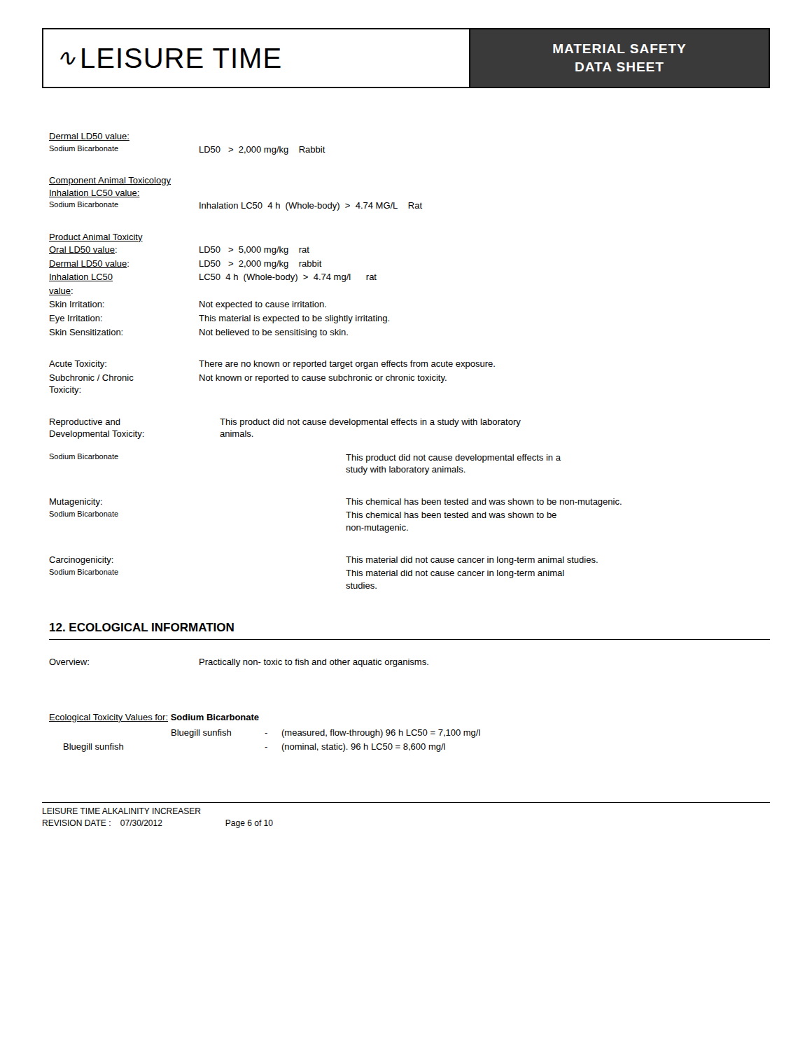∿ LEISURE TIME
MATERIAL SAFETY DATA SHEET
Dermal LD50 value:
| Sodium Bicarbonate | LD50 > 2,000 mg/kg Rabbit |
Component Animal Toxicology
Inhalation LC50 value:
| Sodium Bicarbonate | Inhalation LC50 4 h (Whole-body) > 4.74 MG/L Rat |
Product Animal Toxicity
| Oral LD50 value : | LD50 > 5,000 mg/kg rat |
| Dermal LD50 value : | LD50 > 2,000 mg/kg rabbit |
| Inhalation LC50 | LC50 4 h (Whole-body) > 4.74 mg/l rat |
| value : | |
| Skin Irritation: | Not expected to cause irritation. |
| Eye Irritation: | This material is expected to be slightly irritating. |
| Skin Sensitization: | Not believed to be sensitising to skin. |
| Acute Toxicity: | There are no known or reported target organ effects from acute exposure. |
| Subchronic / Chronic Toxicity: | Not known or reported to cause subchronic or chronic toxicity. |
| Reproductive and Developmental Toxicity: | This product did not cause developmental effects in a study with laboratory animals. |
| Sodium Bicarbonate | This product did not cause developmental effects in a study with laboratory animals. |
| Mutagenicity: | This chemical has been tested and was shown to be non-mutagenic. |
| Sodium Bicarbonate | This chemical has been tested and was shown to be non-mutagenic. |
| Carcinogenicity: | This material did not cause cancer in long-term animal studies. |
| Sodium Bicarbonate | This material did not cause cancer in long-term animal studies. |
12. ECOLOGICAL INFORMATION
| Overview: | Practically non- toxic to fish and other aquatic organisms. |
Ecological Toxicity Values for: Sodium Bicarbonate
| | Bluegill sunfish | - | (measured, flow-through) 96 h LC50 = 7,100 mg/l |
| Bluegill sunfish | | - | (nominal, static). 96 h LC50 = 8,600 mg/l |
LEISURE TIME ALKALINITY INCREASER
REVISION DATE : 07/30/2012 Page 6 of 10